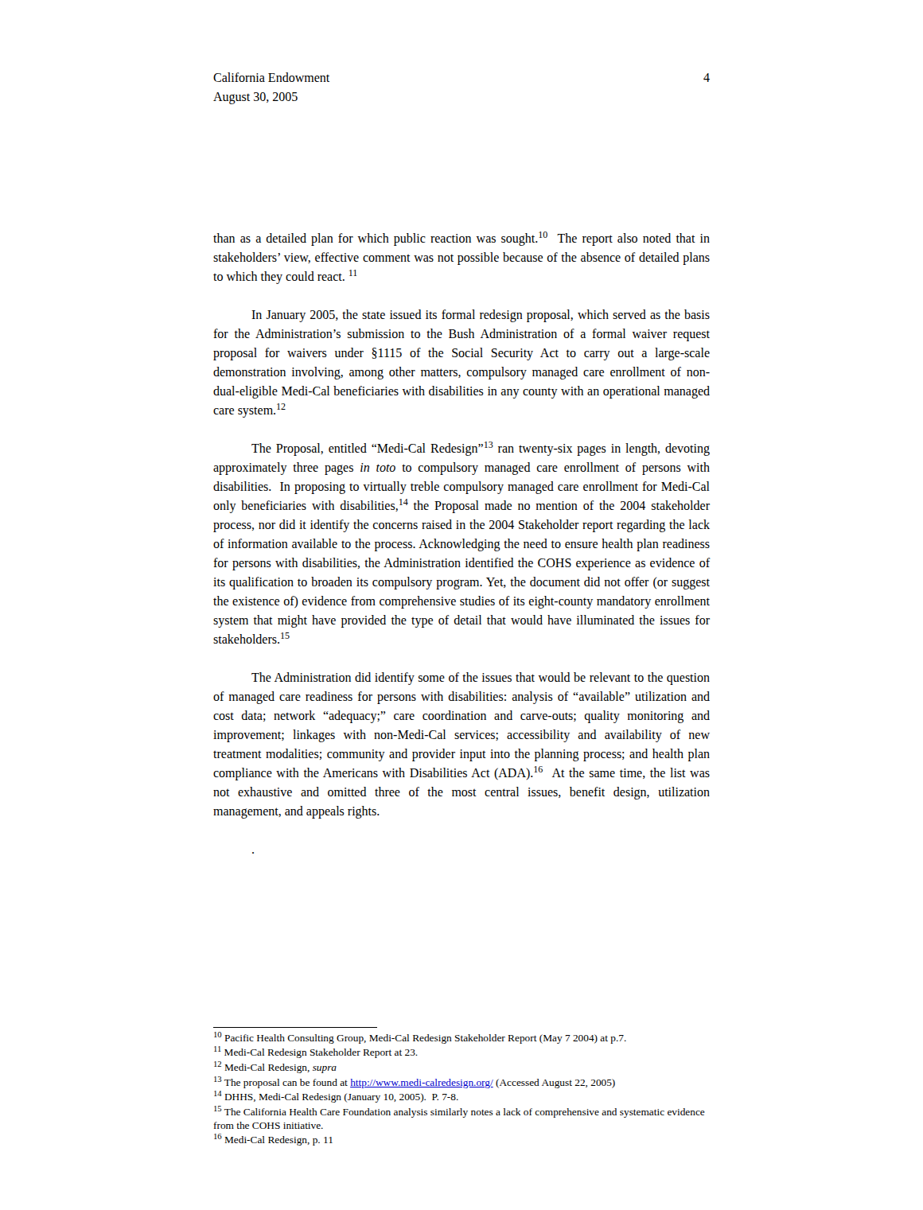California Endowment
August 30, 2005
4
than as a detailed plan for which public reaction was sought.10 The report also noted that in stakeholders’ view, effective comment was not possible because of the absence of detailed plans to which they could react. 11
In January 2005, the state issued its formal redesign proposal, which served as the basis for the Administration’s submission to the Bush Administration of a formal waiver request proposal for waivers under §1115 of the Social Security Act to carry out a large-scale demonstration involving, among other matters, compulsory managed care enrollment of non-dual-eligible Medi-Cal beneficiaries with disabilities in any county with an operational managed care system.12
The Proposal, entitled “Medi-Cal Redesign”13 ran twenty-six pages in length, devoting approximately three pages in toto to compulsory managed care enrollment of persons with disabilities. In proposing to virtually treble compulsory managed care enrollment for Medi-Cal only beneficiaries with disabilities,14 the Proposal made no mention of the 2004 stakeholder process, nor did it identify the concerns raised in the 2004 Stakeholder report regarding the lack of information available to the process. Acknowledging the need to ensure health plan readiness for persons with disabilities, the Administration identified the COHS experience as evidence of its qualification to broaden its compulsory program. Yet, the document did not offer (or suggest the existence of) evidence from comprehensive studies of its eight-county mandatory enrollment system that might have provided the type of detail that would have illuminated the issues for stakeholders.15
The Administration did identify some of the issues that would be relevant to the question of managed care readiness for persons with disabilities: analysis of “available” utilization and cost data; network “adequacy;” care coordination and carve-outs; quality monitoring and improvement; linkages with non-Medi-Cal services; accessibility and availability of new treatment modalities; community and provider input into the planning process; and health plan compliance with the Americans with Disabilities Act (ADA).16 At the same time, the list was not exhaustive and omitted three of the most central issues, benefit design, utilization management, and appeals rights.
.
10 Pacific Health Consulting Group, Medi-Cal Redesign Stakeholder Report (May 7 2004) at p.7.
11 Medi-Cal Redesign Stakeholder Report at 23.
12 Medi-Cal Redesign, supra
13 The proposal can be found at http://www.medi-calredesign.org/ (Accessed August 22, 2005)
14 DHHS, Medi-Cal Redesign (January 10, 2005). P. 7-8.
15 The California Health Care Foundation analysis similarly notes a lack of comprehensive and systematic evidence from the COHS initiative.
16 Medi-Cal Redesign, p. 11